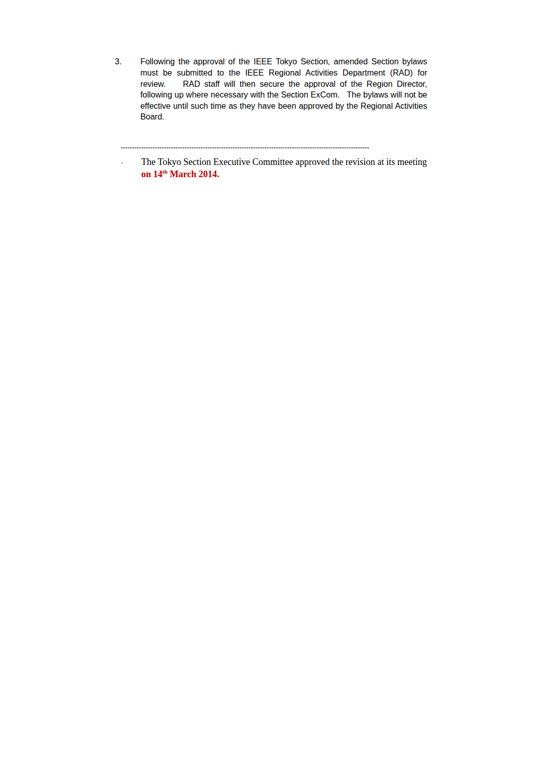3. Following the approval of the IEEE Tokyo Section, amended Section bylaws must be submitted to the IEEE Regional Activities Department (RAD) for review. RAD staff will then secure the approval of the Region Director, following up where necessary with the Section ExCom. The bylaws will not be effective until such time as they have been approved by the Regional Activities Board.
-------------------------------------------------------------------------------------------------------------
· The Tokyo Section Executive Committee approved the revision at its meeting on 14th March 2014.